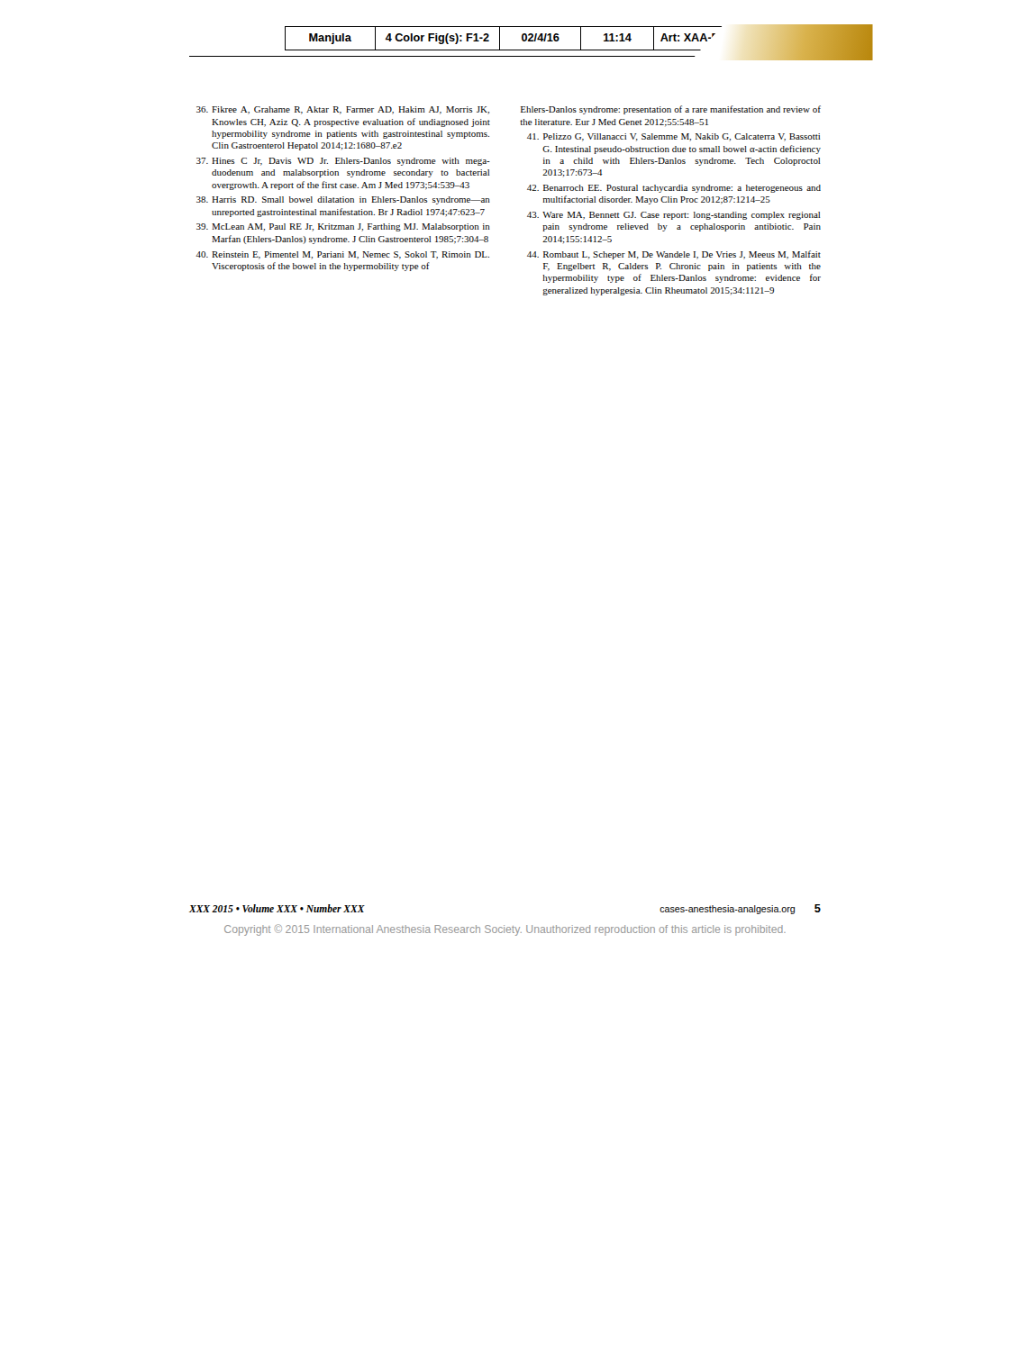Manjula
4 Color Fig(s): F1-2
02/4/16
11:14
Art: XAA-D-15-00144
36 Fikree A, Grahame R, Aktar R, Farmer AD, Hakim AJ, Morris JK, Knowles CH, Aziz Q. A prospective evaluation of undiagnosed joint hypermobility syndrome in patients with gastrointestinal symptoms. Clin Gastroenterol Hepatol 2014;12:1680–87.e2
37 Hines C Jr, Davis WD Jr. Ehlers-Danlos syndrome with mega-duodenum and malabsorption syndrome secondary to bacterial overgrowth. A report of the first case. Am J Med 1973;54:539–43
38 Harris RD. Small bowel dilatation in Ehlers-Danlos syndrome—an unreported gastrointestinal manifestation. Br J Radiol 1974;47:623–7
39 McLean AM, Paul RE Jr, Kritzman J, Farthing MJ. Malabsorption in Marfan (Ehlers-Danlos) syndrome. J Clin Gastroenterol 1985;7:304–8
40 Reinstein E, Pimentel M, Pariani M, Nemec S, Sokol T, Rimoin DL. Visceroptosis of the bowel in the hypermobility type of
Ehlers-Danlos syndrome: presentation of a rare manifestation and review of the literature. Eur J Med Genet 2012;55:548–51
41 Pelizzo G, Villanacci V, Salemme M, Nakib G, Calcaterra V, Bassotti G. Intestinal pseudo-obstruction due to small bowel α-actin deficiency in a child with Ehlers-Danlos syndrome. Tech Coloproctol 2013;17:673–4
42 Benarroch EE. Postural tachycardia syndrome: a heterogeneous and multifactorial disorder. Mayo Clin Proc 2012;87:1214–25
43 Ware MA, Bennett GJ. Case report: long-standing complex regional pain syndrome relieved by a cephalosporin antibiotic. Pain 2014;155:1412–5
44 Rombaut L, Scheper M, De Wandele I, De Vries J, Meeus M, Malfait F, Engelbert R, Calders P. Chronic pain in patients with the hypermobility type of Ehlers-Danlos syndrome: evidence for generalized hyperalgesia. Clin Rheumatol 2015;34:1121–9
XXX 2015 • Volume XXX • Number XXX
cases-anesthesia-analgesia.org 5
Copyright © 2015 International Anesthesia Research Society. Unauthorized reproduction of this article is prohibited.